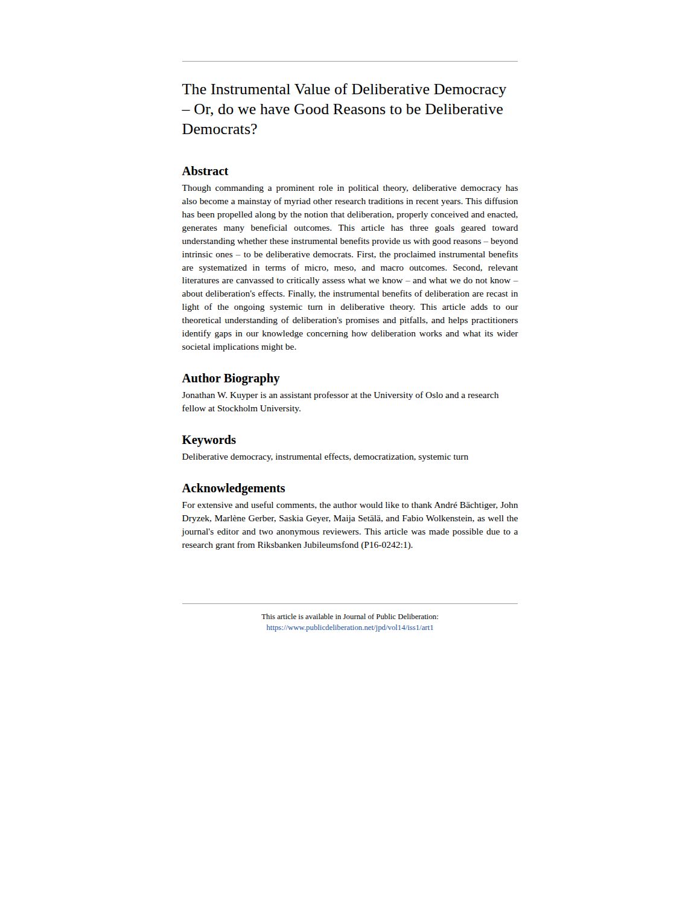The Instrumental Value of Deliberative Democracy – Or, do we have Good Reasons to be Deliberative Democrats?
Abstract
Though commanding a prominent role in political theory, deliberative democracy has also become a mainstay of myriad other research traditions in recent years. This diffusion has been propelled along by the notion that deliberation, properly conceived and enacted, generates many beneficial outcomes. This article has three goals geared toward understanding whether these instrumental benefits provide us with good reasons – beyond intrinsic ones – to be deliberative democrats. First, the proclaimed instrumental benefits are systematized in terms of micro, meso, and macro outcomes. Second, relevant literatures are canvassed to critically assess what we know – and what we do not know – about deliberation's effects. Finally, the instrumental benefits of deliberation are recast in light of the ongoing systemic turn in deliberative theory. This article adds to our theoretical understanding of deliberation's promises and pitfalls, and helps practitioners identify gaps in our knowledge concerning how deliberation works and what its wider societal implications might be.
Author Biography
Jonathan W. Kuyper is an assistant professor at the University of Oslo and a research fellow at Stockholm University.
Keywords
Deliberative democracy, instrumental effects, democratization, systemic turn
Acknowledgements
For extensive and useful comments, the author would like to thank André Bächtiger, John Dryzek, Marlène Gerber, Saskia Geyer, Maija Setälä, and Fabio Wolkenstein, as well the journal's editor and two anonymous reviewers. This article was made possible due to a research grant from Riksbanken Jubileumsfond (P16-0242:1).
This article is available in Journal of Public Deliberation: https://www.publicdeliberation.net/jpd/vol14/iss1/art1